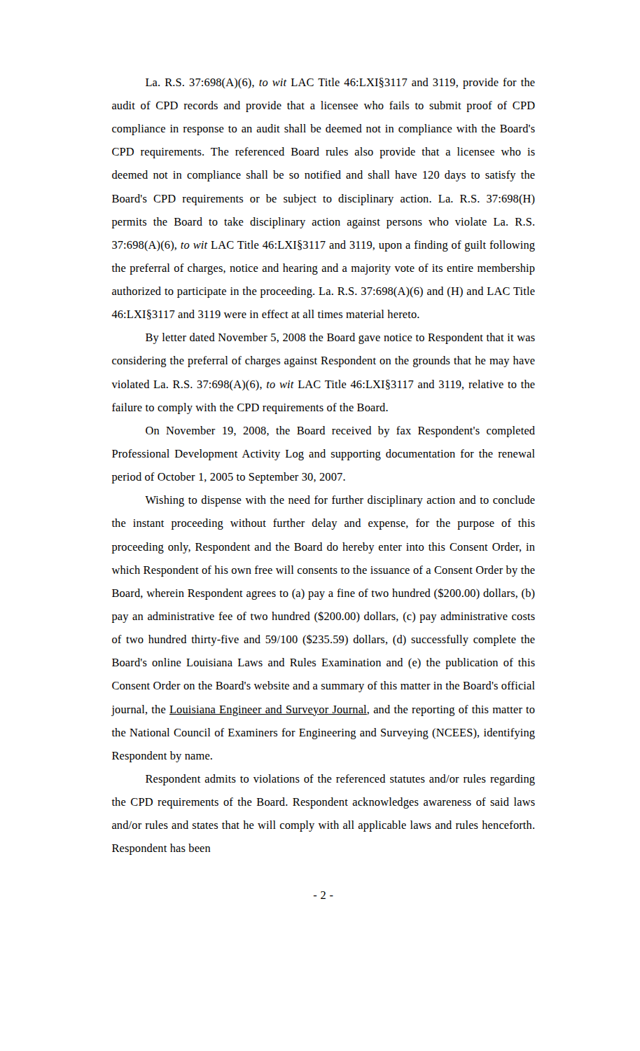La. R.S. 37:698(A)(6), to wit LAC Title 46:LXI§3117 and 3119, provide for the audit of CPD records and provide that a licensee who fails to submit proof of CPD compliance in response to an audit shall be deemed not in compliance with the Board's CPD requirements. The referenced Board rules also provide that a licensee who is deemed not in compliance shall be so notified and shall have 120 days to satisfy the Board's CPD requirements or be subject to disciplinary action. La. R.S. 37:698(H) permits the Board to take disciplinary action against persons who violate La. R.S. 37:698(A)(6), to wit LAC Title 46:LXI§3117 and 3119, upon a finding of guilt following the preferral of charges, notice and hearing and a majority vote of its entire membership authorized to participate in the proceeding. La. R.S. 37:698(A)(6) and (H) and LAC Title 46:LXI§3117 and 3119 were in effect at all times material hereto.
By letter dated November 5, 2008 the Board gave notice to Respondent that it was considering the preferral of charges against Respondent on the grounds that he may have violated La. R.S. 37:698(A)(6), to wit LAC Title 46:LXI§3117 and 3119, relative to the failure to comply with the CPD requirements of the Board.
On November 19, 2008, the Board received by fax Respondent's completed Professional Development Activity Log and supporting documentation for the renewal period of October 1, 2005 to September 30, 2007.
Wishing to dispense with the need for further disciplinary action and to conclude the instant proceeding without further delay and expense, for the purpose of this proceeding only, Respondent and the Board do hereby enter into this Consent Order, in which Respondent of his own free will consents to the issuance of a Consent Order by the Board, wherein Respondent agrees to (a) pay a fine of two hundred ($200.00) dollars, (b) pay an administrative fee of two hundred ($200.00) dollars, (c) pay administrative costs of two hundred thirty-five and 59/100 ($235.59) dollars, (d) successfully complete the Board's online Louisiana Laws and Rules Examination and (e) the publication of this Consent Order on the Board's website and a summary of this matter in the Board's official journal, the Louisiana Engineer and Surveyor Journal, and the reporting of this matter to the National Council of Examiners for Engineering and Surveying (NCEES), identifying Respondent by name.
Respondent admits to violations of the referenced statutes and/or rules regarding the CPD requirements of the Board. Respondent acknowledges awareness of said laws and/or rules and states that he will comply with all applicable laws and rules henceforth. Respondent has been
- 2 -